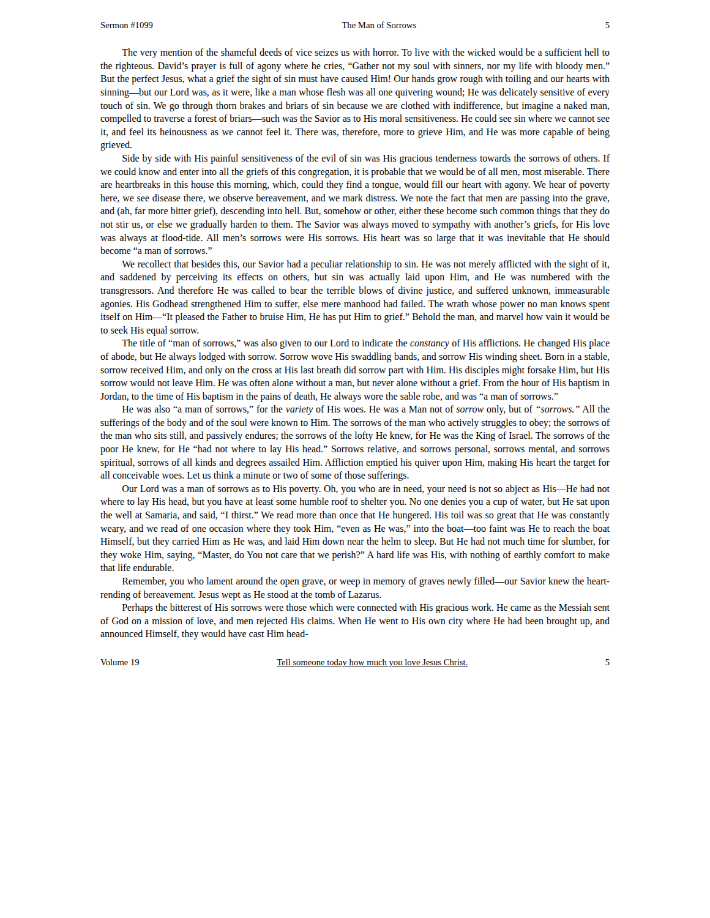Sermon #1099 The Man of Sorrows 5
The very mention of the shameful deeds of vice seizes us with horror. To live with the wicked would be a sufficient hell to the righteous. David’s prayer is full of agony where he cries, “Gather not my soul with sinners, nor my life with bloody men.” But the perfect Jesus, what a grief the sight of sin must have caused Him! Our hands grow rough with toiling and our hearts with sinning—but our Lord was, as it were, like a man whose flesh was all one quivering wound; He was delicately sensitive of every touch of sin. We go through thorn brakes and briars of sin because we are clothed with indifference, but imagine a naked man, compelled to traverse a forest of briars—such was the Savior as to His moral sensitiveness. He could see sin where we cannot see it, and feel its heinousness as we cannot feel it. There was, therefore, more to grieve Him, and He was more capable of being grieved.
Side by side with His painful sensitiveness of the evil of sin was His gracious tenderness towards the sorrows of others. If we could know and enter into all the griefs of this congregation, it is probable that we would be of all men, most miserable. There are heartbreaks in this house this morning, which, could they find a tongue, would fill our heart with agony. We hear of poverty here, we see disease there, we observe bereavement, and we mark distress. We note the fact that men are passing into the grave, and (ah, far more bitter grief), descending into hell. But, somehow or other, either these become such common things that they do not stir us, or else we gradually harden to them. The Savior was always moved to sympathy with another’s griefs, for His love was always at flood-tide. All men’s sorrows were His sorrows. His heart was so large that it was inevitable that He should become “a man of sorrows.”
We recollect that besides this, our Savior had a peculiar relationship to sin. He was not merely afflicted with the sight of it, and saddened by perceiving its effects on others, but sin was actually laid upon Him, and He was numbered with the transgressors. And therefore He was called to bear the terrible blows of divine justice, and suffered unknown, immeasurable agonies. His Godhead strengthened Him to suffer, else mere manhood had failed. The wrath whose power no man knows spent itself on Him—“It pleased the Father to bruise Him, He has put Him to grief.” Behold the man, and marvel how vain it would be to seek His equal sorrow.
The title of “man of sorrows,” was also given to our Lord to indicate the constancy of His afflictions. He changed His place of abode, but He always lodged with sorrow. Sorrow wove His swaddling bands, and sorrow His winding sheet. Born in a stable, sorrow received Him, and only on the cross at His last breath did sorrow part with Him. His disciples might forsake Him, but His sorrow would not leave Him. He was often alone without a man, but never alone without a grief. From the hour of His baptism in Jordan, to the time of His baptism in the pains of death, He always wore the sable robe, and was “a man of sorrows.”
He was also “a man of sorrows,” for the variety of His woes. He was a Man not of sorrow only, but of “sorrows.” All the sufferings of the body and of the soul were known to Him. The sorrows of the man who actively struggles to obey; the sorrows of the man who sits still, and passively endures; the sorrows of the lofty He knew, for He was the King of Israel. The sorrows of the poor He knew, for He “had not where to lay His head.” Sorrows relative, and sorrows personal, sorrows mental, and sorrows spiritual, sorrows of all kinds and degrees assailed Him. Affliction emptied his quiver upon Him, making His heart the target for all conceivable woes. Let us think a minute or two of some of those sufferings.
Our Lord was a man of sorrows as to His poverty. Oh, you who are in need, your need is not so abject as His—He had not where to lay His head, but you have at least some humble roof to shelter you. No one denies you a cup of water, but He sat upon the well at Samaria, and said, “I thirst.” We read more than once that He hungered. His toil was so great that He was constantly weary, and we read of one occasion where they took Him, “even as He was,” into the boat—too faint was He to reach the boat Himself, but they carried Him as He was, and laid Him down near the helm to sleep. But He had not much time for slumber, for they woke Him, saying, “Master, do You not care that we perish?” A hard life was His, with nothing of earthly comfort to make that life endurable.
Remember, you who lament around the open grave, or weep in memory of graves newly filled—our Savior knew the heart-rending of bereavement. Jesus wept as He stood at the tomb of Lazarus.
Perhaps the bitterest of His sorrows were those which were connected with His gracious work. He came as the Messiah sent of God on a mission of love, and men rejected His claims. When He went to His own city where He had been brought up, and announced Himself, they would have cast Him head-
Volume 19 Tell someone today how much you love Jesus Christ. 5